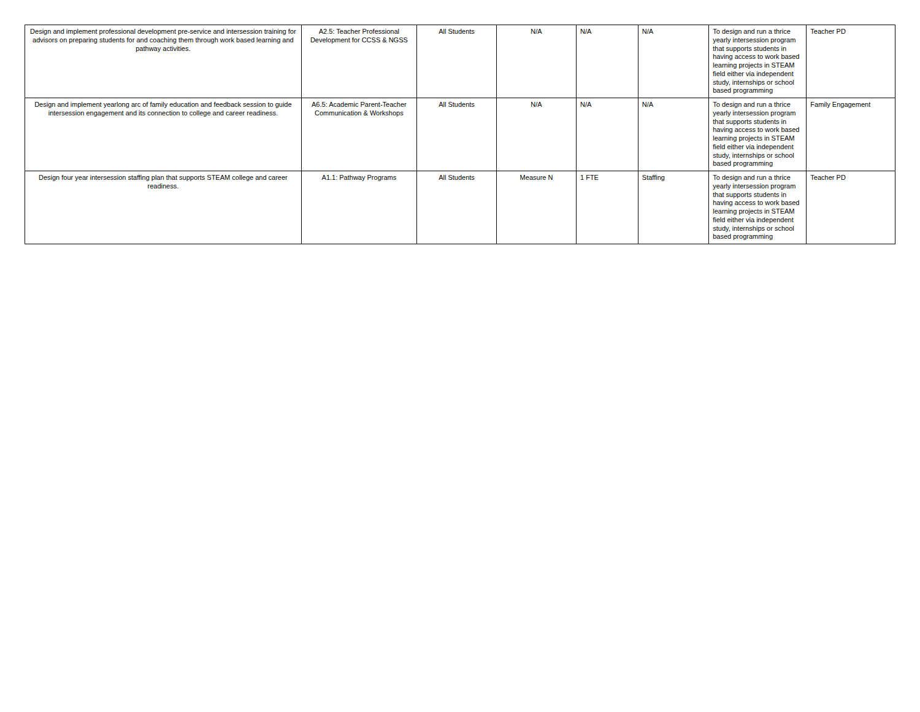| Design and implement professional development pre-service and intersession training for advisors on preparing students for and coaching them through work based learning and pathway activities. | A2.5: Teacher Professional Development for CCSS & NGSS | All Students | N/A | N/A | N/A | To design and run a thrice yearly intersession program that supports students in having access to work based learning projects in STEAM field either via independent study, internships or school based programming | Teacher PD |
| Design and implement yearlong arc of family education and feedback session to guide intersession engagement and its connection to college and career readiness. | A6.5: Academic Parent-Teacher Communication & Workshops | All Students | N/A | N/A | N/A | To design and run a thrice yearly intersession program that supports students in having access to work based learning projects in STEAM field either via independent study, internships or school based programming | Family Engagement |
| Design four year intersession staffing plan that supports STEAM college and career readiness. | A1.1: Pathway Programs | All Students | Measure N | 1 FTE | Staffing | To design and run a thrice yearly intersession program that supports students in having access to work based learning projects in STEAM field either via independent study, internships or school based programming | Teacher PD |